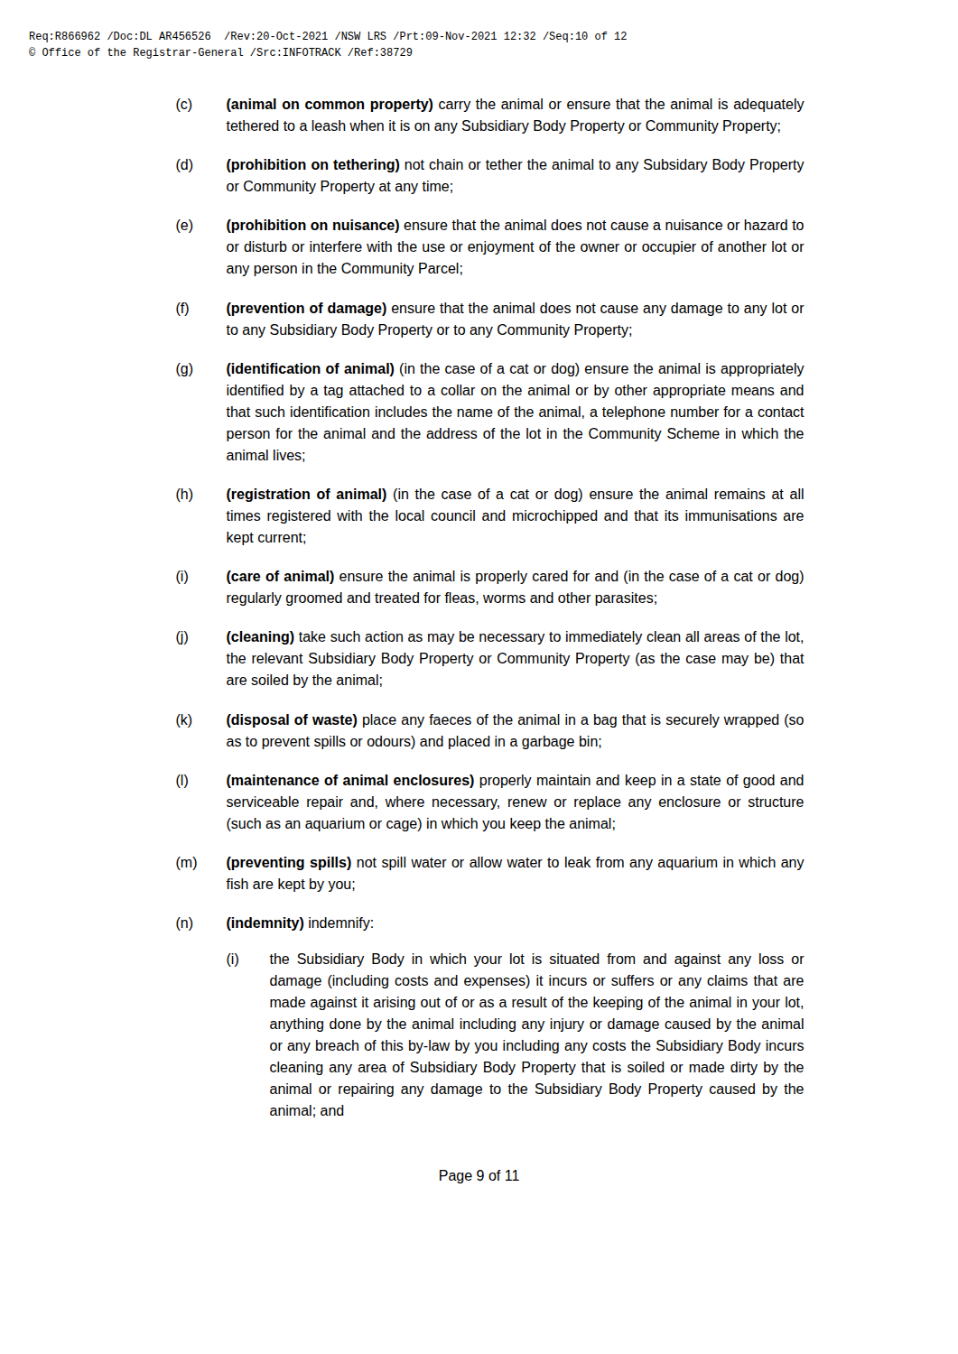Req:R866962 /Doc:DL AR456526 /Rev:20-Oct-2021 /NSW LRS /Prt:09-Nov-2021 12:32 /Seq:10 of 12 © Office of the Registrar-General /Src:INFOTRACK /Ref:38729
(c) (animal on common property) carry the animal or ensure that the animal is adequately tethered to a leash when it is on any Subsidiary Body Property or Community Property;
(d) (prohibition on tethering) not chain or tether the animal to any Subsidary Body Property or Community Property at any time;
(e) (prohibition on nuisance) ensure that the animal does not cause a nuisance or hazard to or disturb or interfere with the use or enjoyment of the owner or occupier of another lot or any person in the Community Parcel;
(f) (prevention of damage) ensure that the animal does not cause any damage to any lot or to any Subsidiary Body Property or to any Community Property;
(g) (identification of animal) (in the case of a cat or dog) ensure the animal is appropriately identified by a tag attached to a collar on the animal or by other appropriate means and that such identification includes the name of the animal, a telephone number for a contact person for the animal and the address of the lot in the Community Scheme in which the animal lives;
(h) (registration of animal) (in the case of a cat or dog) ensure the animal remains at all times registered with the local council and microchipped and that its immunisations are kept current;
(i) (care of animal) ensure the animal is properly cared for and (in the case of a cat or dog) regularly groomed and treated for fleas, worms and other parasites;
(j) (cleaning) take such action as may be necessary to immediately clean all areas of the lot, the relevant Subsidiary Body Property or Community Property (as the case may be) that are soiled by the animal;
(k) (disposal of waste) place any faeces of the animal in a bag that is securely wrapped (so as to prevent spills or odours) and placed in a garbage bin;
(l) (maintenance of animal enclosures) properly maintain and keep in a state of good and serviceable repair and, where necessary, renew or replace any enclosure or structure (such as an aquarium or cage) in which you keep the animal;
(m) (preventing spills) not spill water or allow water to leak from any aquarium in which any fish are kept by you;
(n) (indemnity) indemnify:
(i) the Subsidiary Body in which your lot is situated from and against any loss or damage (including costs and expenses) it incurs or suffers or any claims that are made against it arising out of or as a result of the keeping of the animal in your lot, anything done by the animal including any injury or damage caused by the animal or any breach of this by-law by you including any costs the Subsidiary Body incurs cleaning any area of Subsidiary Body Property that is soiled or made dirty by the animal or repairing any damage to the Subsidiary Body Property caused by the animal; and
Page 9 of 11